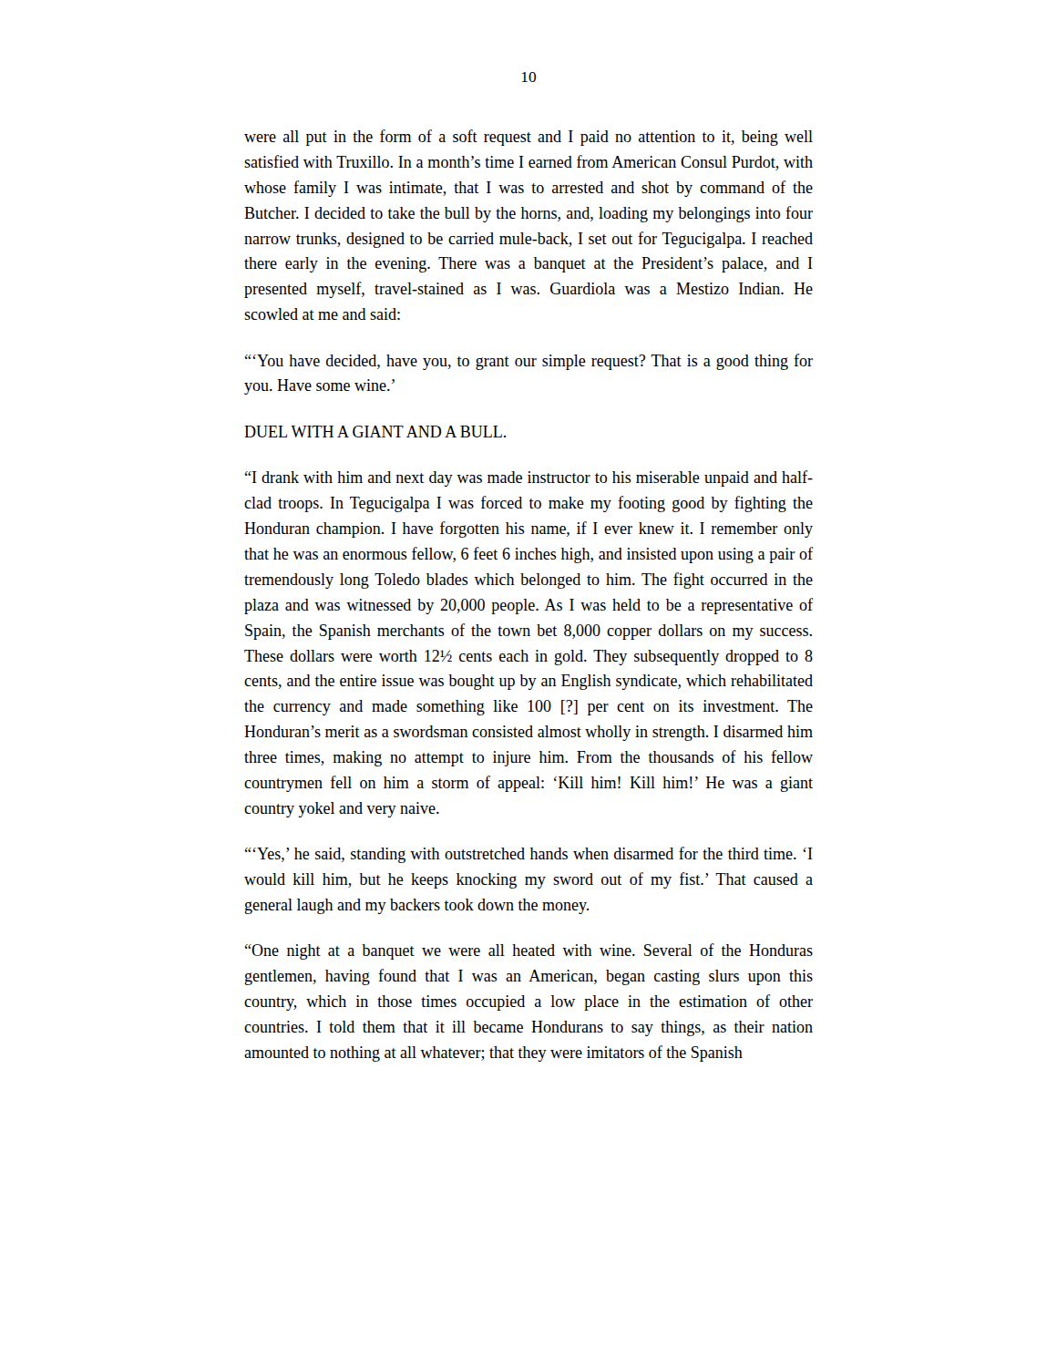10
were all put in the form of a soft request and I paid no attention to it, being well satisfied with Truxillo. In a month’s time I earned from American Consul Purdot, with whose family I was intimate, that I was to arrested and shot by command of the Butcher. I decided to take the bull by the horns, and, loading my belongings into four narrow trunks, designed to be carried mule-back, I set out for Tegucigalpa. I reached there early in the evening. There was a banquet at the President’s palace, and I presented myself, travel-stained as I was. Guardiola was a Mestizo Indian. He scowled at me and said:
“‘You have decided, have you, to grant our simple request? That is a good thing for you. Have some wine.’
DUEL WITH A GIANT AND A BULL.
“I drank with him and next day was made instructor to his miserable unpaid and half-clad troops. In Tegucigalpa I was forced to make my footing good by fighting the Honduran champion. I have forgotten his name, if I ever knew it. I remember only that he was an enormous fellow, 6 feet 6 inches high, and insisted upon using a pair of tremendously long Toledo blades which belonged to him. The fight occurred in the plaza and was witnessed by 20,000 people. As I was held to be a representative of Spain, the Spanish merchants of the town bet 8,000 copper dollars on my success. These dollars were worth 12½ cents each in gold. They subsequently dropped to 8 cents, and the entire issue was bought up by an English syndicate, which rehabilitated the currency and made something like 100 [?] per cent on its investment. The Honduran’s merit as a swordsman consisted almost wholly in strength. I disarmed him three times, making no attempt to injure him. From the thousands of his fellow countrymen fell on him a storm of appeal: ‘Kill him! Kill him!’ He was a giant country yokel and very naive.
“‘Yes,’ he said, standing with outstretched hands when disarmed for the third time. ‘I would kill him, but he keeps knocking my sword out of my fist.’ That caused a general laugh and my backers took down the money.
“One night at a banquet we were all heated with wine. Several of the Honduras gentlemen, having found that I was an American, began casting slurs upon this country, which in those times occupied a low place in the estimation of other countries. I told them that it ill became Hondurans to say things, as their nation amounted to nothing at all whatever; that they were imitators of the Spanish